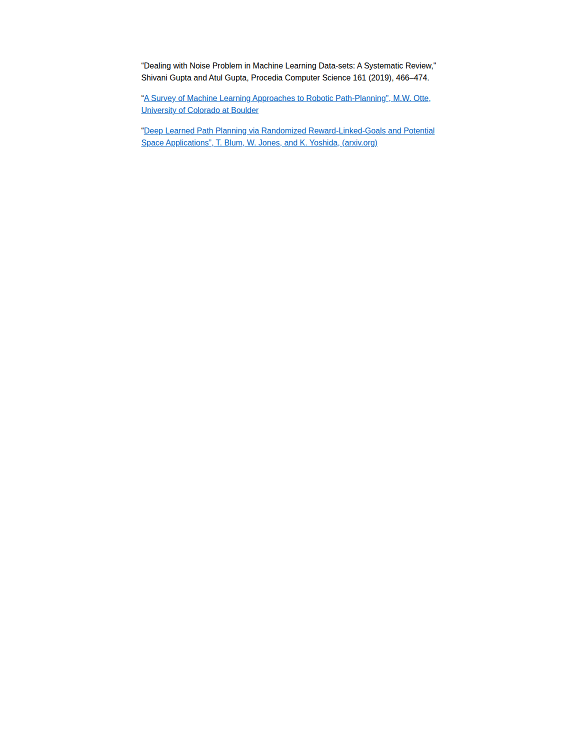“Dealing with Noise Problem in Machine Learning Data-sets: A Systematic Review," Shivani Gupta and Atul Gupta, Procedia Computer Science 161 (2019), 466–474.
“A Survey of Machine Learning Approaches to Robotic Path-Planning", M.W. Otte, University of Colorado at Boulder
“Deep Learned Path Planning via Randomized Reward-Linked-Goals and Potential Space Applications”, T. Blum, W. Jones, and K. Yoshida, (arxiv.org)